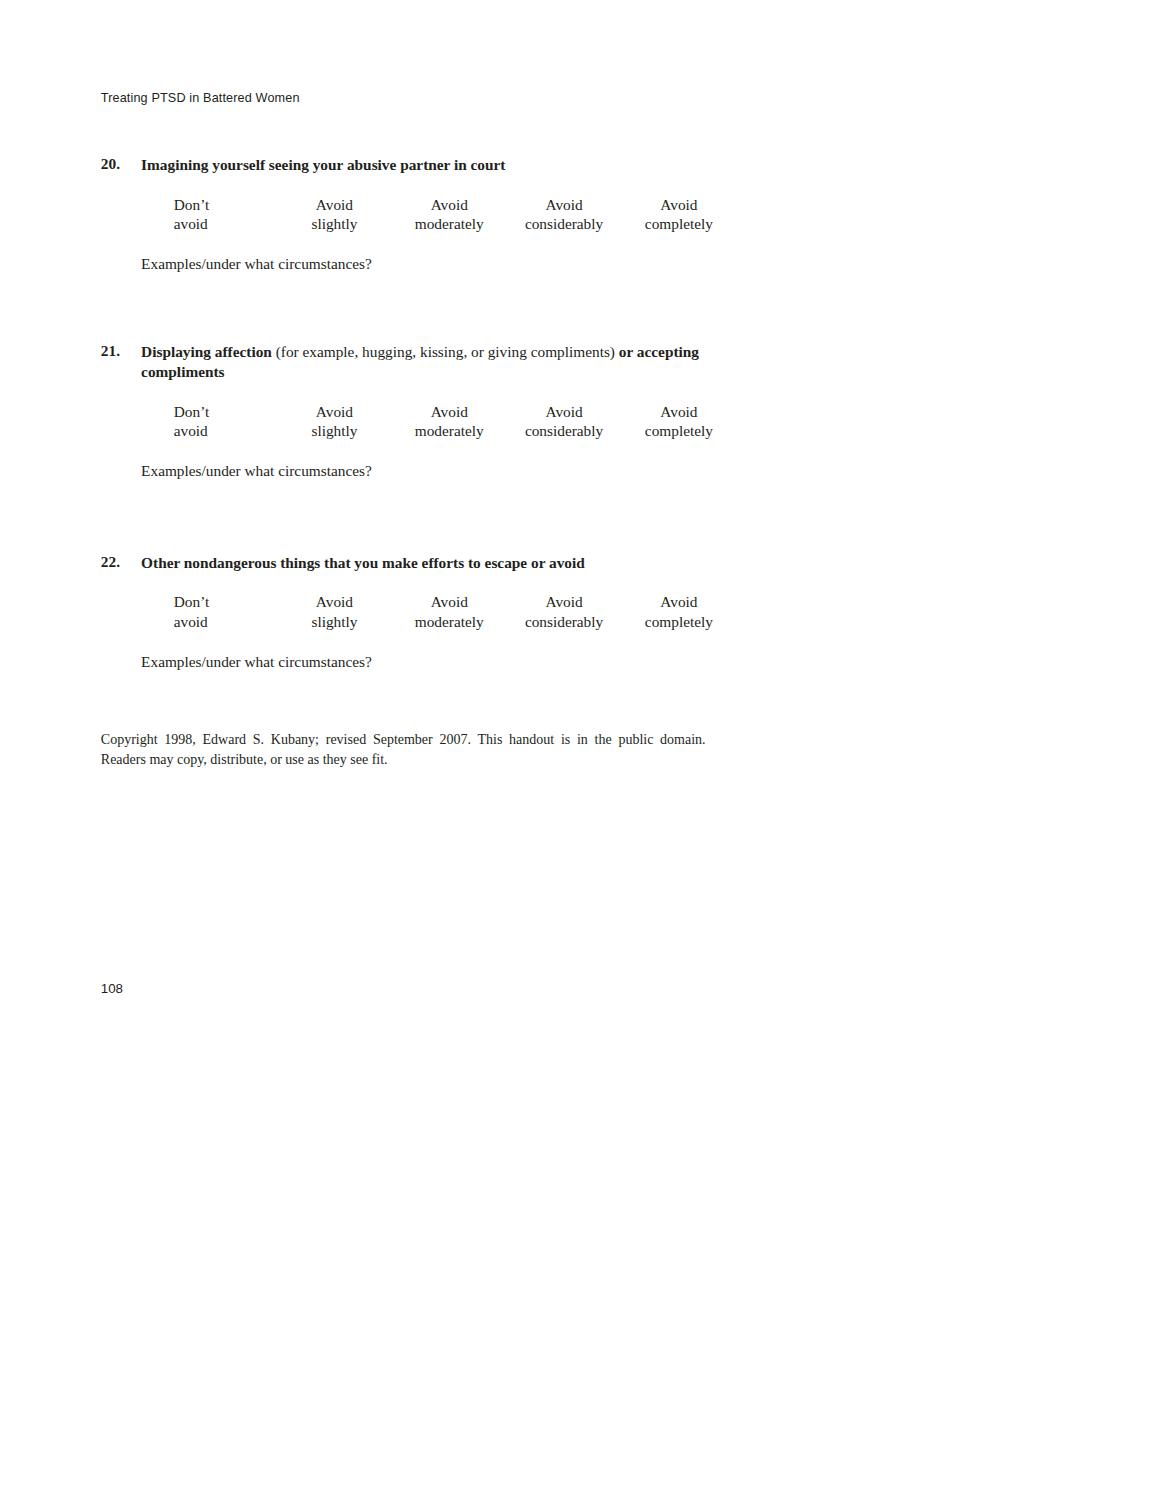Treating PTSD in Battered Women
20.
Imagining yourself seeing your abusive partner in court
| Don’t avoid | Avoid slightly | Avoid moderately | Avoid considerably | Avoid completely |
Examples/under what circumstances?
21.
Displaying affection (for example, hugging, kissing, or giving compliments) or accepting compliments
| Don’t avoid | Avoid slightly | Avoid moderately | Avoid considerably | Avoid completely |
Examples/under what circumstances?
22.
Other nondangerous things that you make efforts to escape or avoid
| Don’t avoid | Avoid slightly | Avoid moderately | Avoid considerably | Avoid completely |
Examples/under what circumstances?
Copyright 1998, Edward S. Kubany; revised September 2007. This handout is in the public domain. Readers may copy, distribute, or use as they see fit.
108